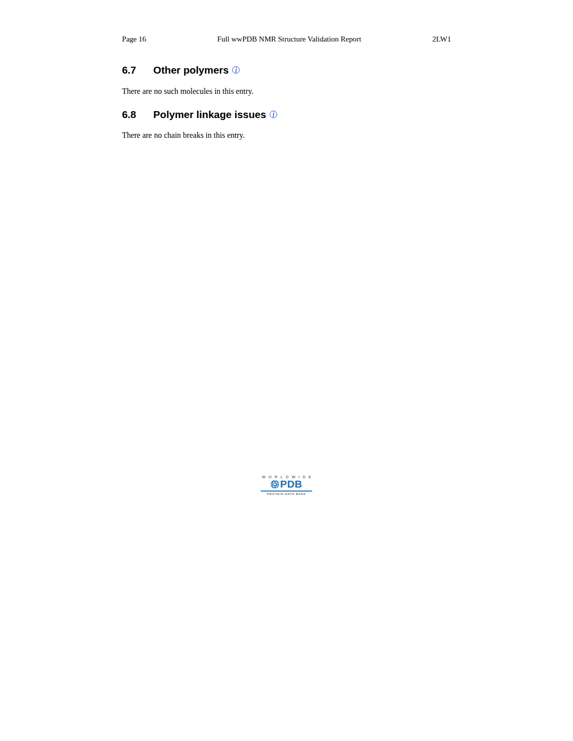Page 16
Full wwPDB NMR Structure Validation Report
2LW1
6.7 Other polymers i
There are no such molecules in this entry.
6.8 Polymer linkage issues i
There are no chain breaks in this entry.
W O R L D W I D E
PDB
PROTEIN DATA BANK